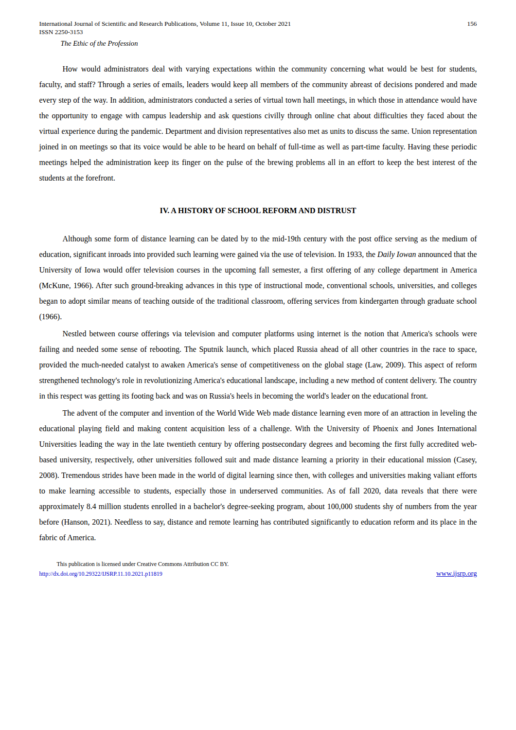International Journal of Scientific and Research Publications, Volume 11, Issue 10, October 2021
156
ISSN 2250-3153
The Ethic of the Profession
How would administrators deal with varying expectations within the community concerning what would be best for students, faculty, and staff? Through a series of emails, leaders would keep all members of the community abreast of decisions pondered and made every step of the way. In addition, administrators conducted a series of virtual town hall meetings, in which those in attendance would have the opportunity to engage with campus leadership and ask questions civilly through online chat about difficulties they faced about the virtual experience during the pandemic. Department and division representatives also met as units to discuss the same. Union representation joined in on meetings so that its voice would be able to be heard on behalf of full-time as well as part-time faculty. Having these periodic meetings helped the administration keep its finger on the pulse of the brewing problems all in an effort to keep the best interest of the students at the forefront.
IV. A History of School Reform and Distrust
Although some form of distance learning can be dated by to the mid-19th century with the post office serving as the medium of education, significant inroads into provided such learning were gained via the use of television. In 1933, the Daily Iowan announced that the University of Iowa would offer television courses in the upcoming fall semester, a first offering of any college department in America (McKune, 1966). After such ground-breaking advances in this type of instructional mode, conventional schools, universities, and colleges began to adopt similar means of teaching outside of the traditional classroom, offering services from kindergarten through graduate school (1966).
Nestled between course offerings via television and computer platforms using internet is the notion that America's schools were failing and needed some sense of rebooting. The Sputnik launch, which placed Russia ahead of all other countries in the race to space, provided the much-needed catalyst to awaken America's sense of competitiveness on the global stage (Law, 2009). This aspect of reform strengthened technology's role in revolutionizing America's educational landscape, including a new method of content delivery. The country in this respect was getting its footing back and was on Russia's heels in becoming the world's leader on the educational front.
The advent of the computer and invention of the World Wide Web made distance learning even more of an attraction in leveling the educational playing field and making content acquisition less of a challenge. With the University of Phoenix and Jones International Universities leading the way in the late twentieth century by offering postsecondary degrees and becoming the first fully accredited web-based university, respectively, other universities followed suit and made distance learning a priority in their educational mission (Casey, 2008). Tremendous strides have been made in the world of digital learning since then, with colleges and universities making valiant efforts to make learning accessible to students, especially those in underserved communities. As of fall 2020, data reveals that there were approximately 8.4 million students enrolled in a bachelor's degree-seeking program, about 100,000 students shy of numbers from the year before (Hanson, 2021). Needless to say, distance and remote learning has contributed significantly to education reform and its place in the fabric of America.
This publication is licensed under Creative Commons Attribution CC BY.
http://dx.doi.org/10.29322/IJSRP.11.10.2021.p11819 www.ijsrp.org